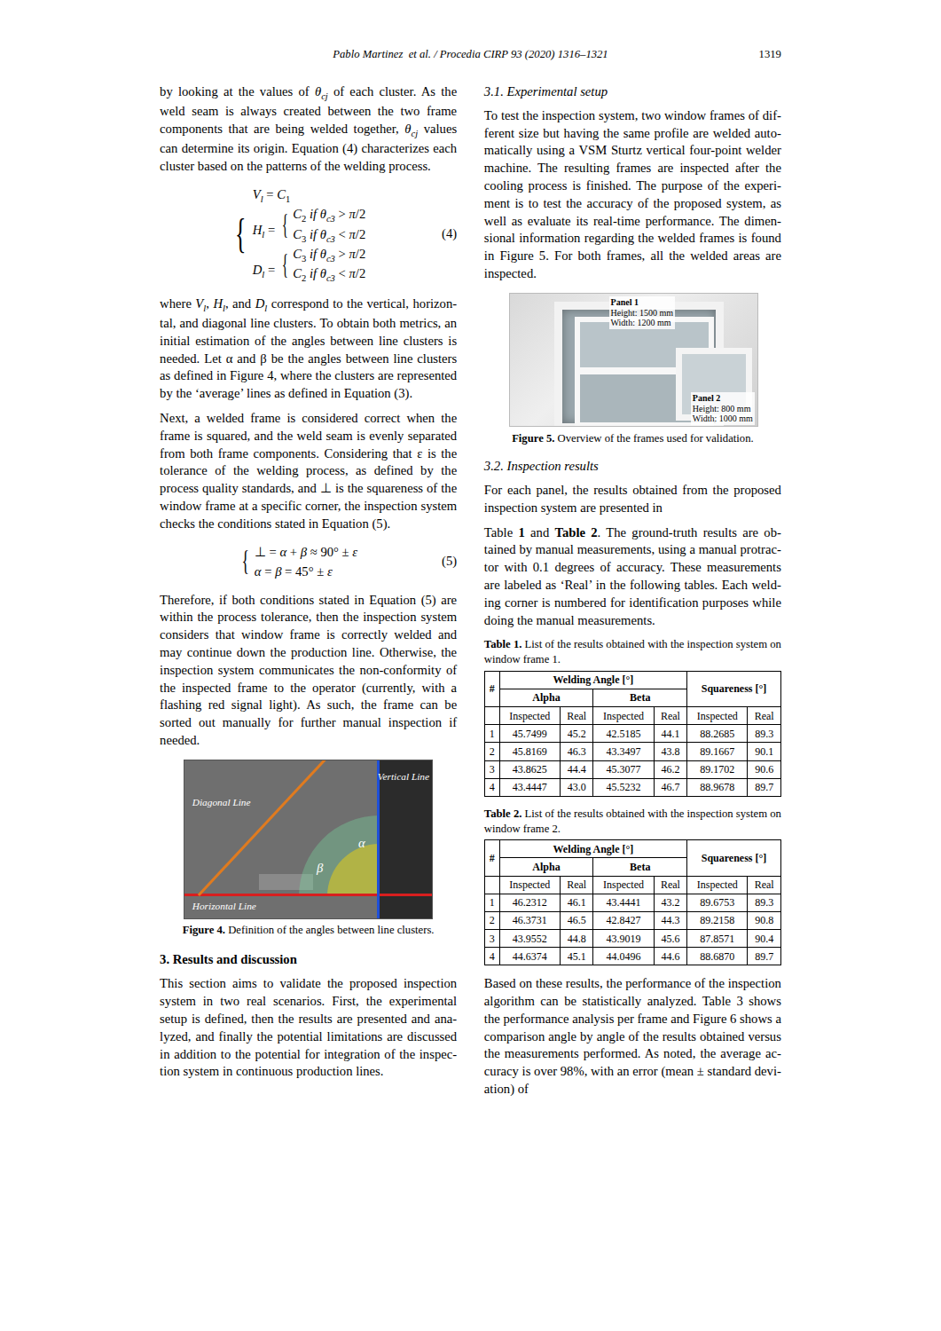Pablo Martinez et al. / Procedia CIRP 93 (2020) 1316–1321
1319
by looking at the values of θcj of each cluster. As the weld seam is always created between the two frame components that are being welded together, θcj values can determine its origin. Equation (4) characterizes each cluster based on the patterns of the welding process.
{
Vl = C1
Hl = {
C2 if θc3 > π/2
C3 if θc3 < π/2
Dl = {
C3 if θc3 > π/2
C2 if θc3 < π/2
(4)
where Vl, Hl, and Dl correspond to the vertical, horizontal, and diagonal line clusters. To obtain both metrics, an initial estimation of the angles between line clusters is needed. Let α and β be the angles between line clusters as defined in Figure 4, where the clusters are represented by the ‘average’ lines as defined in Equation (3).
Next, a welded frame is considered correct when the frame is squared, and the weld seam is evenly separated from both frame components. Considering that ε is the tolerance of the welding process, as defined by the process quality standards, and ⊥ is the squareness of the window frame at a specific corner, the inspection system checks the conditions stated in Equation (5).
{
⊥ = α + β ≈ 90° ± ε
α = β = 45° ± ε
(5)
Therefore, if both conditions stated in Equation (5) are within the process tolerance, then the inspection system considers that window frame is correctly welded and may continue down the production line. Otherwise, the inspection system communicates the non-conformity of the inspected frame to the operator (currently, with a flashing red signal light). As such, the frame can be sorted out manually for further manual inspection if needed.
Diagonal Line
Vertical Line
Horizontal Line
α
β
Figure 4. Definition of the angles between line clusters.
3. Results and discussion
This section aims to validate the proposed inspection system in two real scenarios. First, the experimental setup is defined, then the results are presented and analyzed, and finally the potential limitations are discussed in addition to the potential for integration of the inspection system in continuous production lines.
3.1. Experimental setup
To test the inspection system, two window frames of different size but having the same profile are welded automatically using a VSM Sturtz vertical four-point welder machine. The resulting frames are inspected after the cooling process is finished. The purpose of the experiment is to test the accuracy of the proposed system, as well as evaluate its real-time performance. The dimensional information regarding the welded frames is found in Figure 5. For both frames, all the welded areas are inspected.
Panel 1
Height: 1500 mm
Width: 1200 mm
Panel 2
Height: 800 mm
Width: 1000 mm
Figure 5. Overview of the frames used for validation.
3.2. Inspection results
For each panel, the results obtained from the proposed inspection system are presented in
Table 1 and Table 2. The ground-truth results are obtained by manual measurements, using a manual protractor with 0.1 degrees of accuracy. These measurements are labeled as ‘Real’ in the following tables. Each welding corner is numbered for identification purposes while doing the manual measurements.
Table 1. List of the results obtained with the inspection system on window frame 1.
| # | Welding Angle [°] | Squareness [°] |
| --- | --- | --- |
| Alpha | Beta |
| | Inspected | Real | Inspected | Real | Inspected | Real |
| 1 | 45.7499 | 45.2 | 42.5185 | 44.1 | 88.2685 | 89.3 |
| 2 | 45.8169 | 46.3 | 43.3497 | 43.8 | 89.1667 | 90.1 |
| 3 | 43.8625 | 44.4 | 45.3077 | 46.2 | 89.1702 | 90.6 |
| 4 | 43.4447 | 43.0 | 45.5232 | 46.7 | 88.9678 | 89.7 |
Table 2. List of the results obtained with the inspection system on window frame 2.
| # | Welding Angle [°] | Squareness [°] |
| --- | --- | --- |
| Alpha | Beta |
| | Inspected | Real | Inspected | Real | Inspected | Real |
| 1 | 46.2312 | 46.1 | 43.4441 | 43.2 | 89.6753 | 89.3 |
| 2 | 46.3731 | 46.5 | 42.8427 | 44.3 | 89.2158 | 90.8 |
| 3 | 43.9552 | 44.8 | 43.9019 | 45.6 | 87.8571 | 90.4 |
| 4 | 44.6374 | 45.1 | 44.0496 | 44.6 | 88.6870 | 89.7 |
Based on these results, the performance of the inspection algorithm can be statistically analyzed. Table 3 shows the performance analysis per frame and Figure 6 shows a comparison angle by angle of the results obtained versus the measurements performed. As noted, the average accuracy is over 98%, with an error (mean ± standard deviation) of